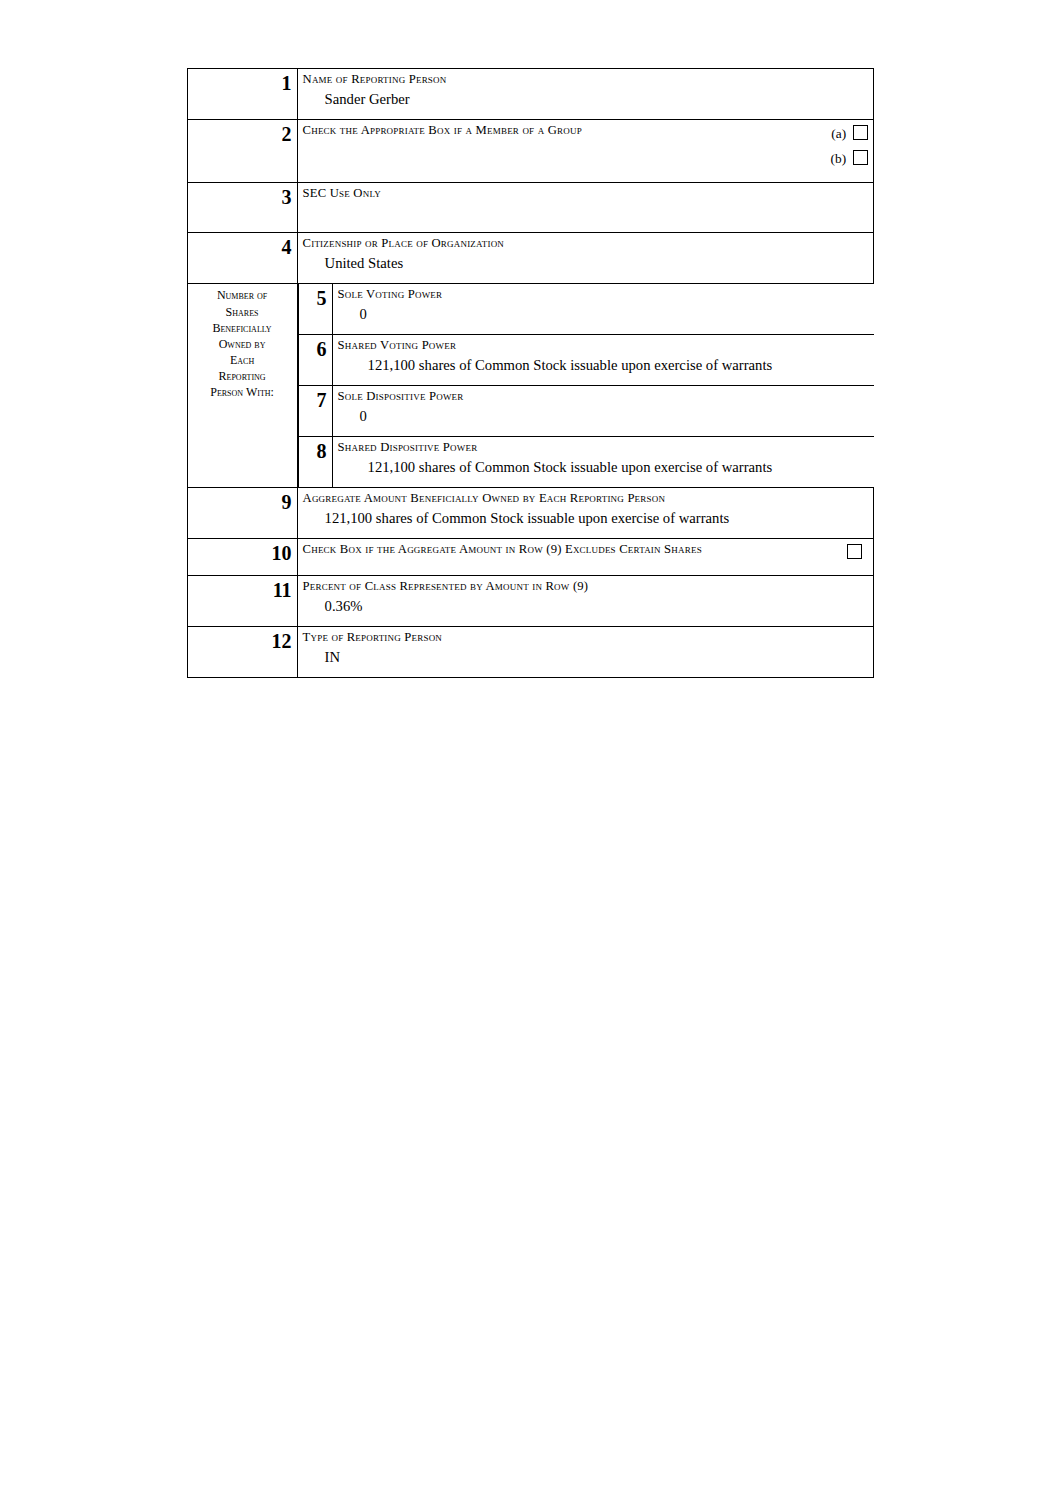| 1 | Name of Reporting Person Sander Gerber |
| 2 | (a) (b) Check the Appropriate Box if a Member of a Group |
| 3 | SEC Use Only |
| 4 | Citizenship or Place of Organization United States |
| Number of Shares Beneficially Owned by Each Reporting Person With: | / 5 / Sole Voting Power 0 / / 6 / Shared Voting Power 121,100 shares of Common Stock issuable upon exercise of warrants / / 7 / Sole Dispositive Power 0 / / 8 / Shared Dispositive Power 121,100 shares of Common Stock issuable upon exercise of warrants / |
| 9 | Aggregate Amount Beneficially Owned by Each Reporting Person 121,100 shares of Common Stock issuable upon exercise of warrants |
| 10 | Check Box if the Aggregate Amount in Row (9) Excludes Certain Shares |
| 11 | Percent of Class Represented by Amount in Row (9) 0.36% |
| 12 | Type of Reporting Person IN |